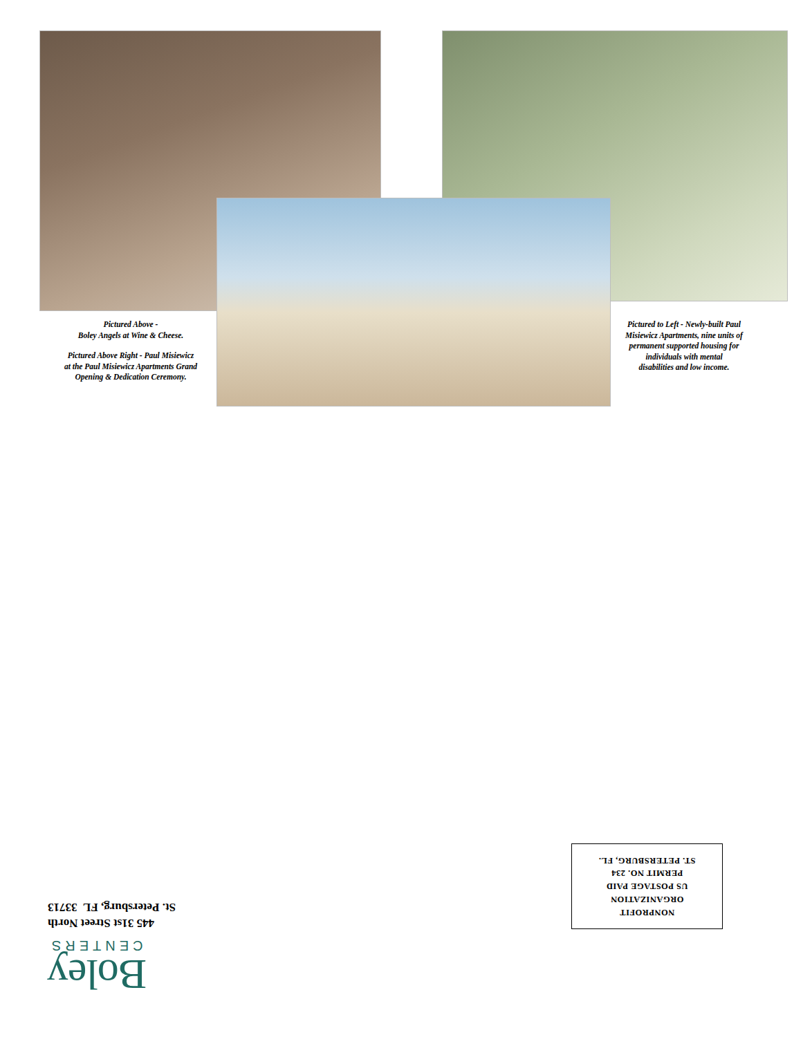Pictured Above -
Boley Angels at Wine & Cheese.
Pictured Above Right - Paul Misiewicz
at the Paul Misiewicz Apartments Grand
Opening & Dedication Ceremony.
Pictured to Left - Newly-built Paul
Misiewicz Apartments, nine units of
permanent supported housing for
individuals with mental
disabilities and low income.
Boley
Centers
445 31st Street North
St. Petersburg, FL 33713
NONPROFIT
ORGANIZATION
US POSTAGE PAID
PERMIT NO. 234
ST. PETERSBURG, FL.